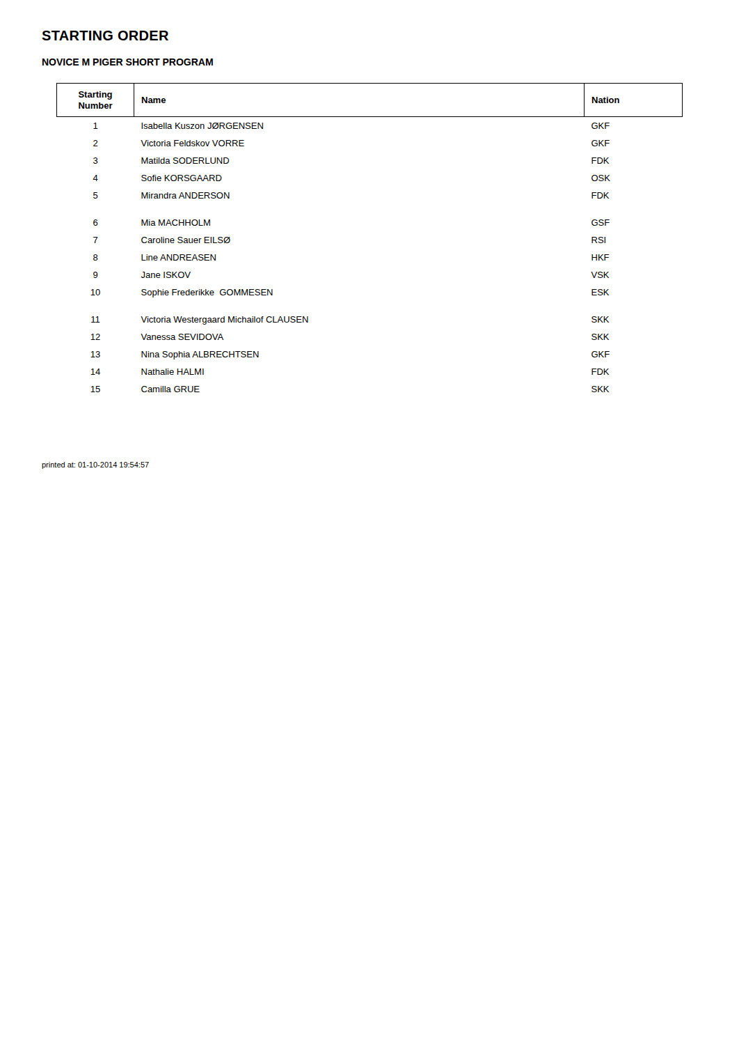STARTING ORDER
NOVICE M PIGER SHORT PROGRAM
| Starting Number | Name | Nation |
| --- | --- | --- |
| 1 | Isabella Kuszon JØRGENSEN | GKF |
| 2 | Victoria Feldskov VORRE | GKF |
| 3 | Matilda SODERLUND | FDK |
| 4 | Sofie KORSGAARD | OSK |
| 5 | Mirandra ANDERSON | FDK |
| 6 | Mia MACHHOLM | GSF |
| 7 | Caroline Sauer EILSØ | RSI |
| 8 | Line ANDREASEN | HKF |
| 9 | Jane ISKOV | VSK |
| 10 | Sophie Frederikke GOMMESEN | ESK |
| 11 | Victoria Westergaard Michailof CLAUSEN | SKK |
| 12 | Vanessa SEVIDOVA | SKK |
| 13 | Nina Sophia ALBRECHTSEN | GKF |
| 14 | Nathalie HALMI | FDK |
| 15 | Camilla GRUE | SKK |
printed at: 01-10-2014 19:54:57